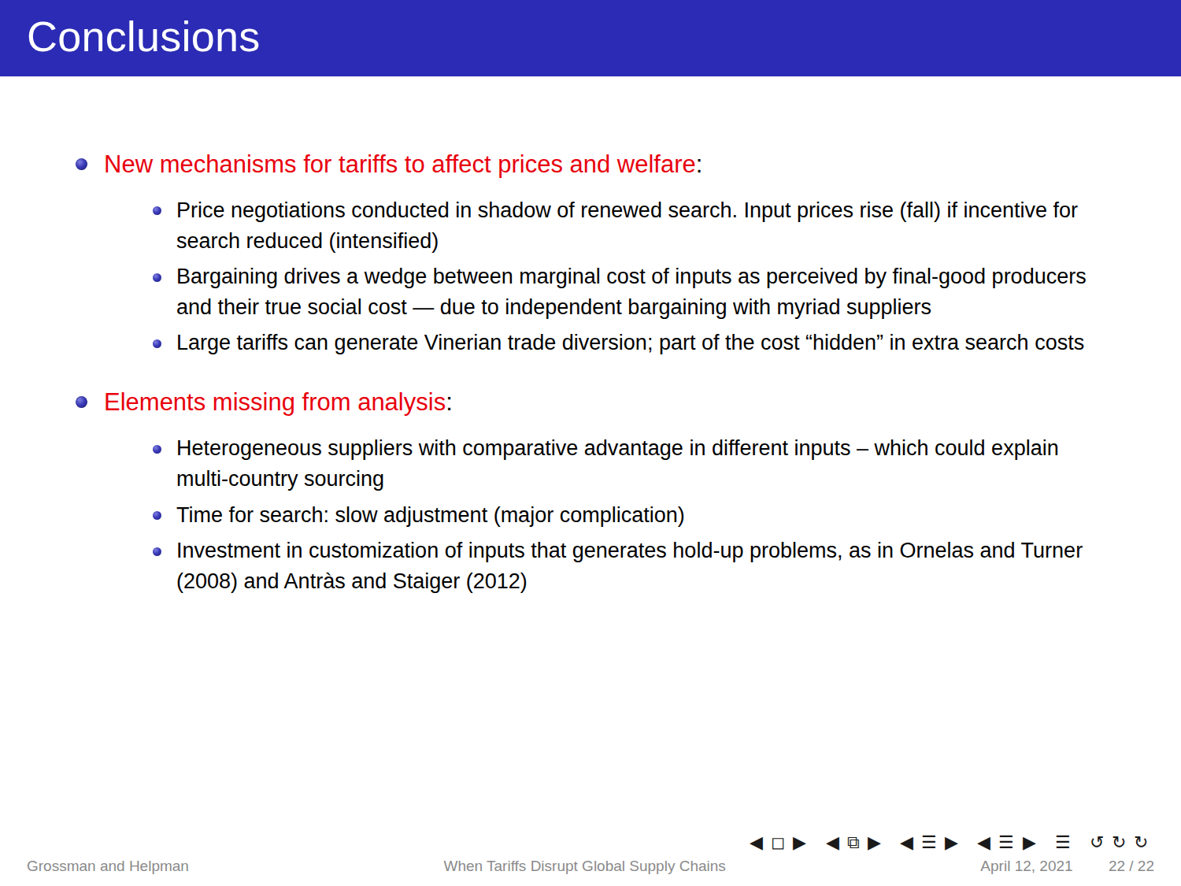Conclusions
New mechanisms for tariffs to affect prices and welfare:
Price negotiations conducted in shadow of renewed search. Input prices rise (fall) if incentive for search reduced (intensified)
Bargaining drives a wedge between marginal cost of inputs as perceived by final-good producers and their true social cost — due to independent bargaining with myriad suppliers
Large tariffs can generate Vinerian trade diversion; part of the cost “hidden” in extra search costs
Elements missing from analysis:
Heterogeneous suppliers with comparative advantage in different inputs – which could explain multi-country sourcing
Time for search: slow adjustment (major complication)
Investment in customization of inputs that generates hold-up problems, as in Ornelas and Turner (2008) and Antràs and Staiger (2012)
◀ ◻ ▶ ◀ ⧉ ▶ ◀ ☰ ▶ ◀ ☰ ▶ ☰ ↺ ↻ ↻
Grossman and Helpman
When Tariffs Disrupt Global Supply Chains
April 12, 2021 22 / 22